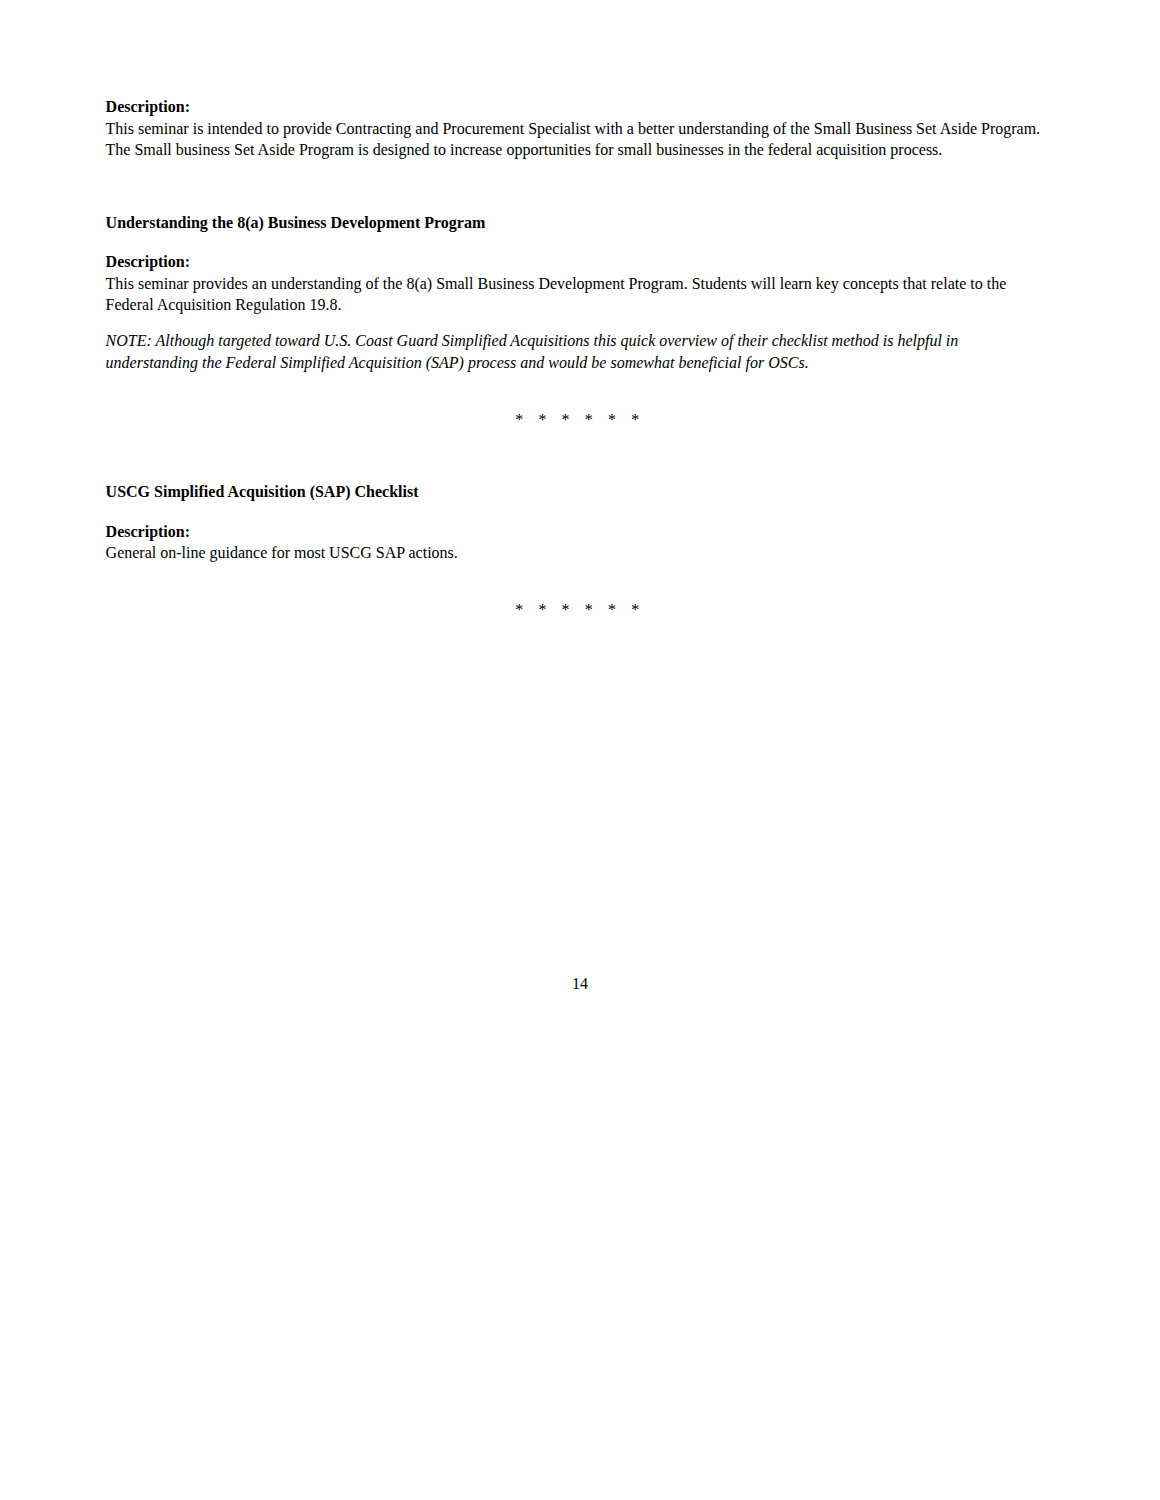Description:
This seminar is intended to provide Contracting and Procurement Specialist with a better understanding of the Small Business Set Aside Program. The Small business Set Aside Program is designed to increase opportunities for small businesses in the federal acquisition process.
Understanding the 8(a) Business Development Program
Description:
This seminar provides an understanding of the 8(a) Small Business Development Program. Students will learn key concepts that relate to the Federal Acquisition Regulation 19.8.
NOTE: Although targeted toward U.S. Coast Guard Simplified Acquisitions this quick overview of their checklist method is helpful in understanding the Federal Simplified Acquisition (SAP) process and would be somewhat beneficial for OSCs.
* * * * * *
USCG Simplified Acquisition (SAP) Checklist
Description:
General on-line guidance for most USCG SAP actions.
* * * * * *
14